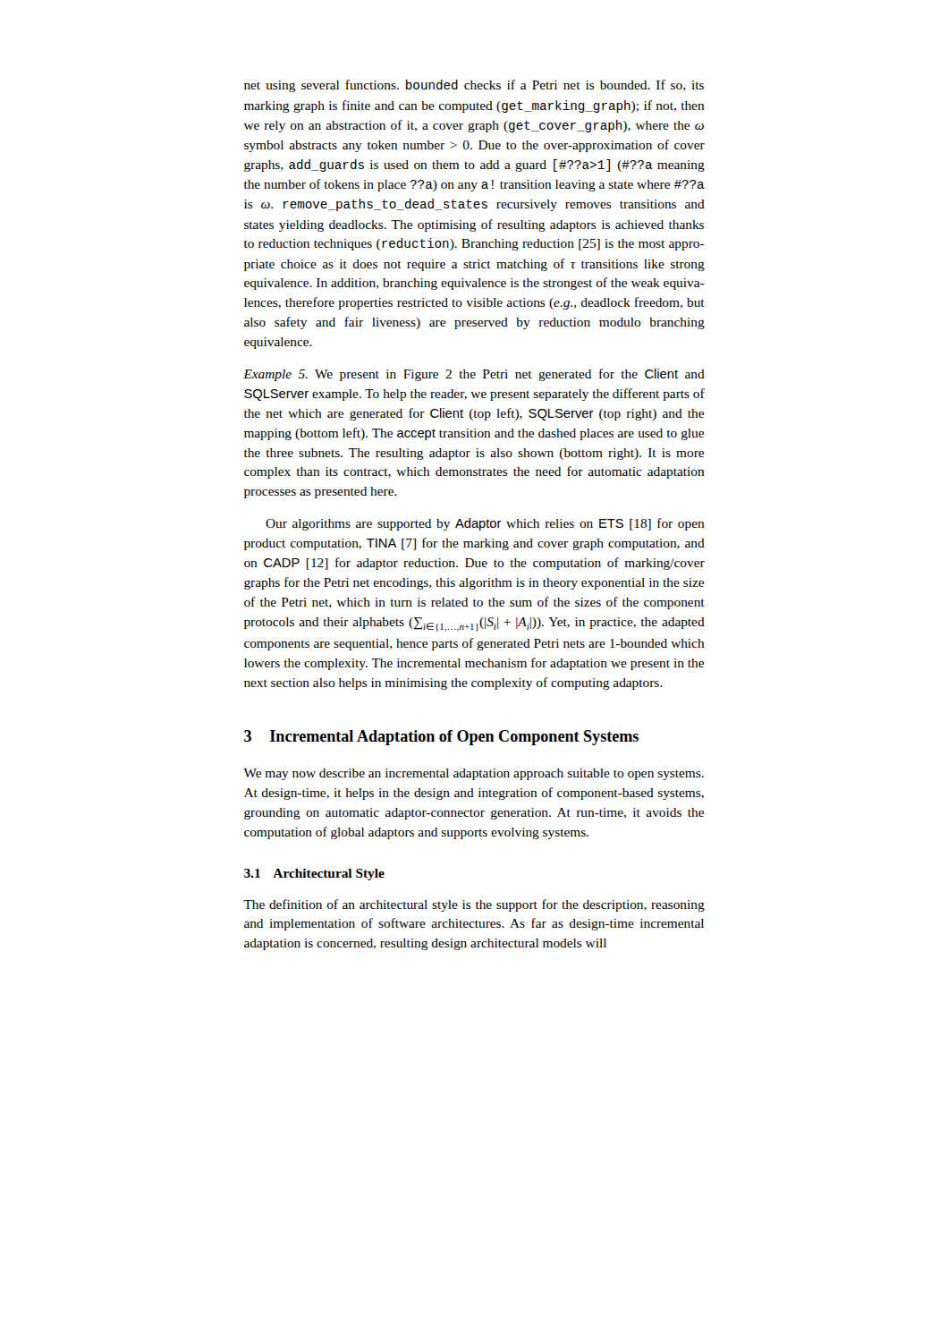net using several functions. bounded checks if a Petri net is bounded. If so, its marking graph is finite and can be computed (get_marking_graph); if not, then we rely on an abstraction of it, a cover graph (get_cover_graph), where the ω symbol abstracts any token number > 0. Due to the over-approximation of cover graphs, add_guards is used on them to add a guard [#??a>1] (#??a meaning the number of tokens in place ??a) on any a! transition leaving a state where #??a is ω. remove_paths_to_dead_states recursively removes transitions and states yielding deadlocks. The optimising of resulting adaptors is achieved thanks to reduction techniques (reduction). Branching reduction [25] is the most appropriate choice as it does not require a strict matching of τ transitions like strong equivalence. In addition, branching equivalence is the strongest of the weak equivalences, therefore properties restricted to visible actions (e.g., deadlock freedom, but also safety and fair liveness) are preserved by reduction modulo branching equivalence.
Example 5. We present in Figure 2 the Petri net generated for the Client and SQLServer example. To help the reader, we present separately the different parts of the net which are generated for Client (top left), SQLServer (top right) and the mapping (bottom left). The accept transition and the dashed places are used to glue the three subnets. The resulting adaptor is also shown (bottom right). It is more complex than its contract, which demonstrates the need for automatic adaptation processes as presented here.
Our algorithms are supported by Adaptor which relies on ETS [18] for open product computation, TINA [7] for the marking and cover graph computation, and on CADP [12] for adaptor reduction. Due to the computation of marking/cover graphs for the Petri net encodings, this algorithm is in theory exponential in the size of the Petri net, which in turn is related to the sum of the sizes of the component protocols and their alphabets (∑i∈{1,…,n+1}(|Si| + |Ai|)). Yet, in practice, the adapted components are sequential, hence parts of generated Petri nets are 1-bounded which lowers the complexity. The incremental mechanism for adaptation we present in the next section also helps in minimising the complexity of computing adaptors.
3 Incremental Adaptation of Open Component Systems
We may now describe an incremental adaptation approach suitable to open systems. At design-time, it helps in the design and integration of component-based systems, grounding on automatic adaptor-connector generation. At run-time, it avoids the computation of global adaptors and supports evolving systems.
3.1 Architectural Style
The definition of an architectural style is the support for the description, reasoning and implementation of software architectures. As far as design-time incremental adaptation is concerned, resulting design architectural models will